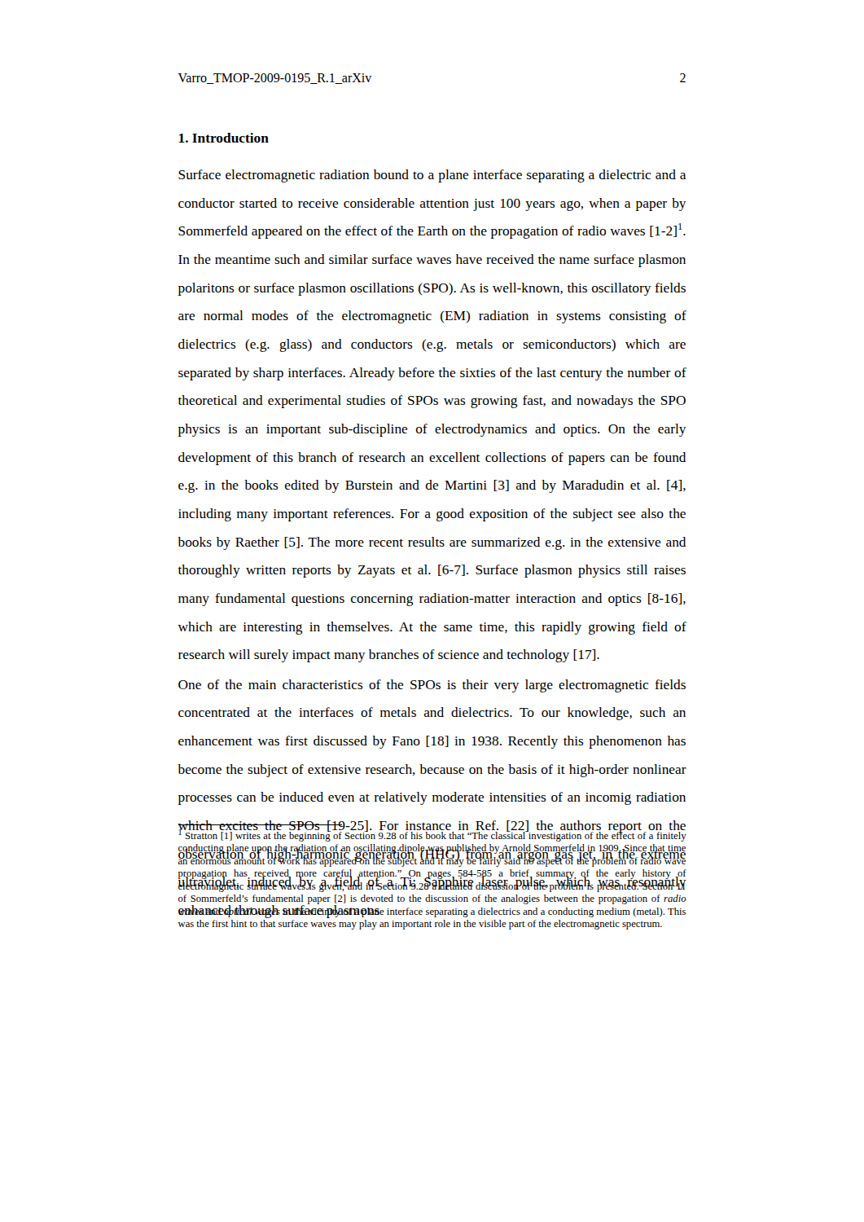Varro_TMOP-2009-0195_R.1_arXiv 2
1. Introduction
Surface electromagnetic radiation bound to a plane interface separating a dielectric and a conductor started to receive considerable attention just 100 years ago, when a paper by Sommerfeld appeared on the effect of the Earth on the propagation of radio waves [1-2]1. In the meantime such and similar surface waves have received the name surface plasmon polaritons or surface plasmon oscillations (SPO). As is well-known, this oscillatory fields are normal modes of the electromagnetic (EM) radiation in systems consisting of dielectrics (e.g. glass) and conductors (e.g. metals or semiconductors) which are separated by sharp interfaces. Already before the sixties of the last century the number of theoretical and experimental studies of SPOs was growing fast, and nowadays the SPO physics is an important sub-discipline of electrodynamics and optics. On the early development of this branch of research an excellent collections of papers can be found e.g. in the books edited by Burstein and de Martini [3] and by Maradudin et al. [4], including many important references. For a good exposition of the subject see also the books by Raether [5]. The more recent results are summarized e.g. in the extensive and thoroughly written reports by Zayats et al. [6-7]. Surface plasmon physics still raises many fundamental questions concerning radiation-matter interaction and optics [8-16], which are interesting in themselves. At the same time, this rapidly growing field of research will surely impact many branches of science and technology [17].
One of the main characteristics of the SPOs is their very large electromagnetic fields concentrated at the interfaces of metals and dielectrics. To our knowledge, such an enhancement was first discussed by Fano [18] in 1938. Recently this phenomenon has become the subject of extensive research, because on the basis of it high-order nonlinear processes can be induced even at relatively moderate intensities of an incomig radiation which excites the SPOs [19-25]. For instance in Ref. [22] the authors report on the observation of high-harmonic generation (HHG) from an argon gas jet, in the extreme ultraviolet, induced by a field of a Ti: Sapphire laser pulse, which was resonantly enhanced through surface plasmons
1 Stratton [1] writes at the beginning of Section 9.28 of his book that “The classical investigation of the effect of a finitely conducting plane upon the radiation of an oscillating dipole was published by Arnold Sommerfeld in 1909. Since that time an enormous amount of work has appeared on the subject and it may be fairly said no aspect of the problem of radio wave propagation has received more careful attention.” On pages 584-585 a brief summary of the early history of electromagnetic surface waves is given, and in Section 9.28 a detailed discussion of the problem is presented. Section 11 of Sommerfeld’s fundamental paper [2] is devoted to the discussion of the analogies between the propagation of radio waves and optical waves in the vicinity of a plane interface separating a dielectrics and a conducting medium (metal). This was the first hint to that surface waves may play an important role in the visible part of the electromagnetic spectrum.